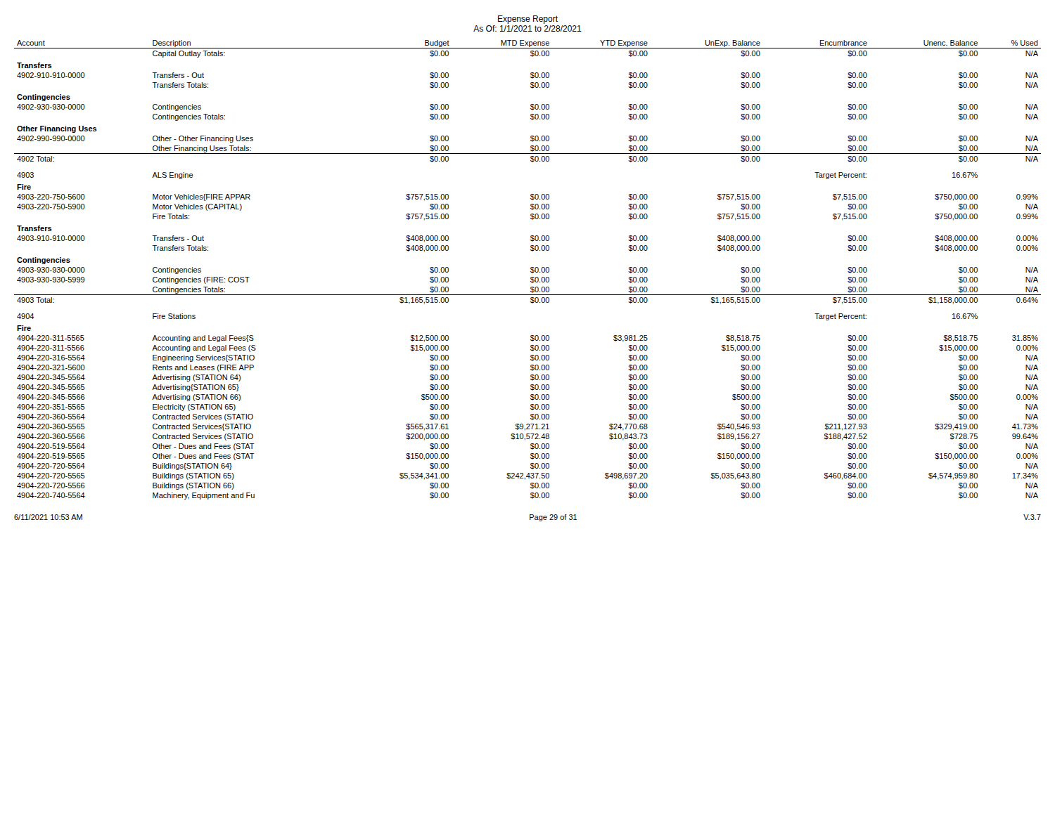Expense Report
As Of: 1/1/2021 to 2/28/2021
| Account | Description | Budget | MTD Expense | YTD Expense | UnExp. Balance | Encumbrance | Unenc. Balance | % Used |
| --- | --- | --- | --- | --- | --- | --- | --- | --- |
| | Capital Outlay Totals: | $0.00 | $0.00 | $0.00 | $0.00 | $0.00 | $0.00 | N/A |
| Transfers |
| 4902-910-910-0000 | Transfers - Out | $0.00 | $0.00 | $0.00 | $0.00 | $0.00 | $0.00 | N/A |
| | Transfers Totals: | $0.00 | $0.00 | $0.00 | $0.00 | $0.00 | $0.00 | N/A |
| Contingencies |
| 4902-930-930-0000 | Contingencies | $0.00 | $0.00 | $0.00 | $0.00 | $0.00 | $0.00 | N/A |
| | Contingencies Totals: | $0.00 | $0.00 | $0.00 | $0.00 | $0.00 | $0.00 | N/A |
| Other Financing Uses |
| 4902-990-990-0000 | Other - Other Financing Uses | $0.00 | $0.00 | $0.00 | $0.00 | $0.00 | $0.00 | N/A |
| | Other Financing Uses Totals: | $0.00 | $0.00 | $0.00 | $0.00 | $0.00 | $0.00 | N/A |
| 4902 Total: | | $0.00 | $0.00 | $0.00 | $0.00 | $0.00 | $0.00 | N/A |
| 4903 | ALS Engine | | Target Percent: | 16.67% | |
| Fire |
| 4903-220-750-5600 | Motor Vehicles{FIRE APPAR | $757,515.00 | $0.00 | $0.00 | $757,515.00 | $7,515.00 | $750,000.00 | 0.99% |
| 4903-220-750-5900 | Motor Vehicles (CAPITAL) | $0.00 | $0.00 | $0.00 | $0.00 | $0.00 | $0.00 | N/A |
| | Fire Totals: | $757,515.00 | $0.00 | $0.00 | $757,515.00 | $7,515.00 | $750,000.00 | 0.99% |
| Transfers |
| 4903-910-910-0000 | Transfers - Out | $408,000.00 | $0.00 | $0.00 | $408,000.00 | $0.00 | $408,000.00 | 0.00% |
| | Transfers Totals: | $408,000.00 | $0.00 | $0.00 | $408,000.00 | $0.00 | $408,000.00 | 0.00% |
| Contingencies |
| 4903-930-930-0000 | Contingencies | $0.00 | $0.00 | $0.00 | $0.00 | $0.00 | $0.00 | N/A |
| 4903-930-930-5999 | Contingencies (FIRE: COST | $0.00 | $0.00 | $0.00 | $0.00 | $0.00 | $0.00 | N/A |
| | Contingencies Totals: | $0.00 | $0.00 | $0.00 | $0.00 | $0.00 | $0.00 | N/A |
| 4903 Total: | | $1,165,515.00 | $0.00 | $0.00 | $1,165,515.00 | $7,515.00 | $1,158,000.00 | 0.64% |
| 4904 | Fire Stations | | Target Percent: | 16.67% | |
| Fire |
| 4904-220-311-5565 | Accounting and Legal Fees{S | $12,500.00 | $0.00 | $3,981.25 | $8,518.75 | $0.00 | $8,518.75 | 31.85% |
| 4904-220-311-5566 | Accounting and Legal Fees (S | $15,000.00 | $0.00 | $0.00 | $15,000.00 | $0.00 | $15,000.00 | 0.00% |
| 4904-220-316-5564 | Engineering Services{STATIO | $0.00 | $0.00 | $0.00 | $0.00 | $0.00 | $0.00 | N/A |
| 4904-220-321-5600 | Rents and Leases (FIRE APP | $0.00 | $0.00 | $0.00 | $0.00 | $0.00 | $0.00 | N/A |
| 4904-220-345-5564 | Advertising (STATION 64) | $0.00 | $0.00 | $0.00 | $0.00 | $0.00 | $0.00 | N/A |
| 4904-220-345-5565 | Advertising{STATION 65} | $0.00 | $0.00 | $0.00 | $0.00 | $0.00 | $0.00 | N/A |
| 4904-220-345-5566 | Advertising (STATION 66) | $500.00 | $0.00 | $0.00 | $500.00 | $0.00 | $500.00 | 0.00% |
| 4904-220-351-5565 | Electricity (STATION 65) | $0.00 | $0.00 | $0.00 | $0.00 | $0.00 | $0.00 | N/A |
| 4904-220-360-5564 | Contracted Services (STATIO | $0.00 | $0.00 | $0.00 | $0.00 | $0.00 | $0.00 | N/A |
| 4904-220-360-5565 | Contracted Services{STATIO | $565,317.61 | $9,271.21 | $24,770.68 | $540,546.93 | $211,127.93 | $329,419.00 | 41.73% |
| 4904-220-360-5566 | Contracted Services (STATIO | $200,000.00 | $10,572.48 | $10,843.73 | $189,156.27 | $188,427.52 | $728.75 | 99.64% |
| 4904-220-519-5564 | Other - Dues and Fees (STAT | $0.00 | $0.00 | $0.00 | $0.00 | $0.00 | $0.00 | N/A |
| 4904-220-519-5565 | Other - Dues and Fees (STAT | $150,000.00 | $0.00 | $0.00 | $150,000.00 | $0.00 | $150,000.00 | 0.00% |
| 4904-220-720-5564 | Buildings{STATION 64} | $0.00 | $0.00 | $0.00 | $0.00 | $0.00 | $0.00 | N/A |
| 4904-220-720-5565 | Buildings (STATION 65) | $5,534,341.00 | $242,437.50 | $498,697.20 | $5,035,643.80 | $460,684.00 | $4,574,959.80 | 17.34% |
| 4904-220-720-5566 | Buildings (STATION 66) | $0.00 | $0.00 | $0.00 | $0.00 | $0.00 | $0.00 | N/A |
| 4904-220-740-5564 | Machinery, Equipment and Fu | $0.00 | $0.00 | $0.00 | $0.00 | $0.00 | $0.00 | N/A |
6/11/2021 10:53 AM Page 29 of 31 V.3.7